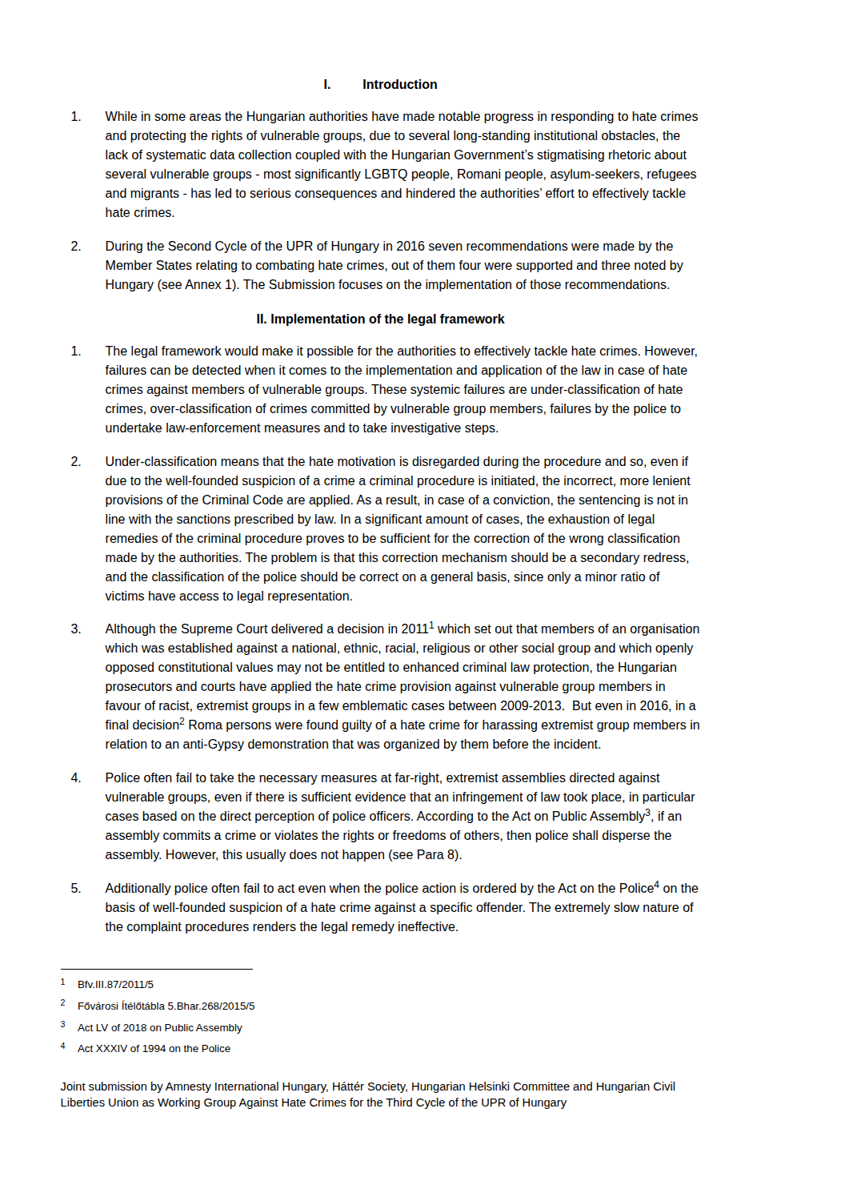I. Introduction
While in some areas the Hungarian authorities have made notable progress in responding to hate crimes and protecting the rights of vulnerable groups, due to several long-standing institutional obstacles, the lack of systematic data collection coupled with the Hungarian Government’s stigmatising rhetoric about several vulnerable groups - most significantly LGBTQ people, Romani people, asylum-seekers, refugees and migrants - has led to serious consequences and hindered the authorities’ effort to effectively tackle hate crimes.
During the Second Cycle of the UPR of Hungary in 2016 seven recommendations were made by the Member States relating to combating hate crimes, out of them four were supported and three noted by Hungary (see Annex 1). The Submission focuses on the implementation of those recommendations.
II. Implementation of the legal framework
The legal framework would make it possible for the authorities to effectively tackle hate crimes. However, failures can be detected when it comes to the implementation and application of the law in case of hate crimes against members of vulnerable groups. These systemic failures are under-classification of hate crimes, over-classification of crimes committed by vulnerable group members, failures by the police to undertake law-enforcement measures and to take investigative steps.
Under-classification means that the hate motivation is disregarded during the procedure and so, even if due to the well-founded suspicion of a crime a criminal procedure is initiated, the incorrect, more lenient provisions of the Criminal Code are applied. As a result, in case of a conviction, the sentencing is not in line with the sanctions prescribed by law. In a significant amount of cases, the exhaustion of legal remedies of the criminal procedure proves to be sufficient for the correction of the wrong classification made by the authorities. The problem is that this correction mechanism should be a secondary redress, and the classification of the police should be correct on a general basis, since only a minor ratio of victims have access to legal representation.
Although the Supreme Court delivered a decision in 20111 which set out that members of an organisation which was established against a national, ethnic, racial, religious or other social group and which openly opposed constitutional values may not be entitled to enhanced criminal law protection, the Hungarian prosecutors and courts have applied the hate crime provision against vulnerable group members in favour of racist, extremist groups in a few emblematic cases between 2009-2013. But even in 2016, in a final decision2 Roma persons were found guilty of a hate crime for harassing extremist group members in relation to an anti-Gypsy demonstration that was organized by them before the incident.
Police often fail to take the necessary measures at far-right, extremist assemblies directed against vulnerable groups, even if there is sufficient evidence that an infringement of law took place, in particular cases based on the direct perception of police officers. According to the Act on Public Assembly3, if an assembly commits a crime or violates the rights or freedoms of others, then police shall disperse the assembly. However, this usually does not happen (see Para 8).
Additionally police often fail to act even when the police action is ordered by the Act on the Police4 on the basis of well-founded suspicion of a hate crime against a specific offender. The extremely slow nature of the complaint procedures renders the legal remedy ineffective.
Bfv.III.87/2011/5
Fővárosi Ítélőtábla 5.Bhar.268/2015/5
Act LV of 2018 on Public Assembly
Act XXXIV of 1994 on the Police
Joint submission by Amnesty International Hungary, Háttér Society, Hungarian Helsinki Committee and Hungarian Civil Liberties Union as Working Group Against Hate Crimes for the Third Cycle of the UPR of Hungary